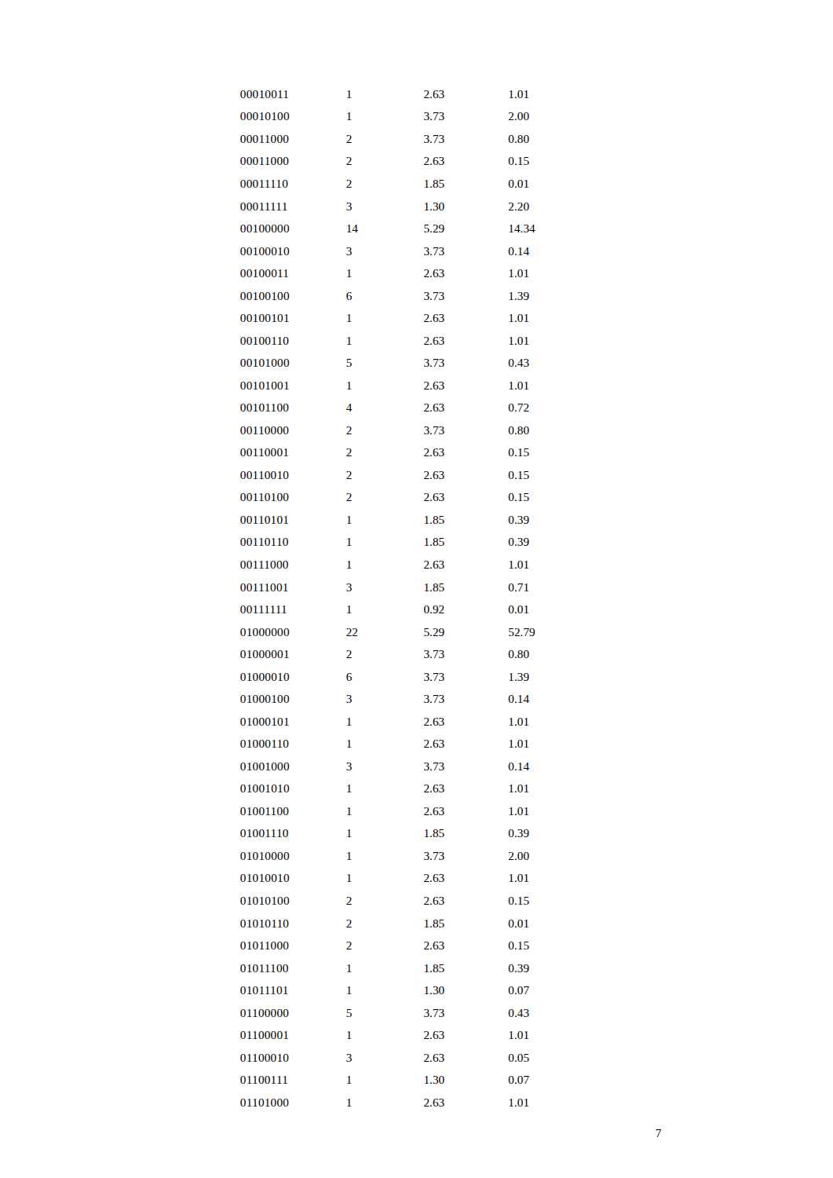| 00010011 | 1 | 2.63 | 1.01 |
| 00010100 | 1 | 3.73 | 2.00 |
| 00011000 | 2 | 3.73 | 0.80 |
| 00011000 | 2 | 2.63 | 0.15 |
| 00011110 | 2 | 1.85 | 0.01 |
| 00011111 | 3 | 1.30 | 2.20 |
| 00100000 | 14 | 5.29 | 14.34 |
| 00100010 | 3 | 3.73 | 0.14 |
| 00100011 | 1 | 2.63 | 1.01 |
| 00100100 | 6 | 3.73 | 1.39 |
| 00100101 | 1 | 2.63 | 1.01 |
| 00100110 | 1 | 2.63 | 1.01 |
| 00101000 | 5 | 3.73 | 0.43 |
| 00101001 | 1 | 2.63 | 1.01 |
| 00101100 | 4 | 2.63 | 0.72 |
| 00110000 | 2 | 3.73 | 0.80 |
| 00110001 | 2 | 2.63 | 0.15 |
| 00110010 | 2 | 2.63 | 0.15 |
| 00110100 | 2 | 2.63 | 0.15 |
| 00110101 | 1 | 1.85 | 0.39 |
| 00110110 | 1 | 1.85 | 0.39 |
| 00111000 | 1 | 2.63 | 1.01 |
| 00111001 | 3 | 1.85 | 0.71 |
| 00111111 | 1 | 0.92 | 0.01 |
| 01000000 | 22 | 5.29 | 52.79 |
| 01000001 | 2 | 3.73 | 0.80 |
| 01000010 | 6 | 3.73 | 1.39 |
| 01000100 | 3 | 3.73 | 0.14 |
| 01000101 | 1 | 2.63 | 1.01 |
| 01000110 | 1 | 2.63 | 1.01 |
| 01001000 | 3 | 3.73 | 0.14 |
| 01001010 | 1 | 2.63 | 1.01 |
| 01001100 | 1 | 2.63 | 1.01 |
| 01001110 | 1 | 1.85 | 0.39 |
| 01010000 | 1 | 3.73 | 2.00 |
| 01010010 | 1 | 2.63 | 1.01 |
| 01010100 | 2 | 2.63 | 0.15 |
| 01010110 | 2 | 1.85 | 0.01 |
| 01011000 | 2 | 2.63 | 0.15 |
| 01011100 | 1 | 1.85 | 0.39 |
| 01011101 | 1 | 1.30 | 0.07 |
| 01100000 | 5 | 3.73 | 0.43 |
| 01100001 | 1 | 2.63 | 1.01 |
| 01100010 | 3 | 2.63 | 0.05 |
| 01100111 | 1 | 1.30 | 0.07 |
| 01101000 | 1 | 2.63 | 1.01 |
7